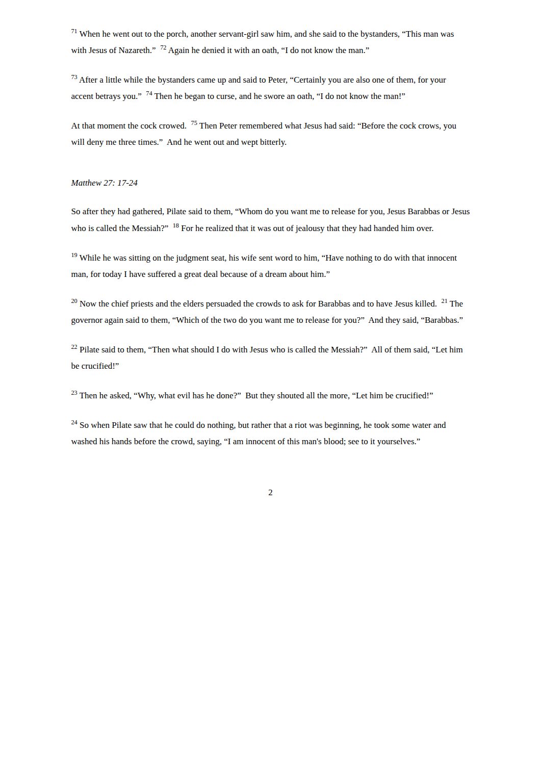71 When he went out to the porch, another servant-girl saw him, and she said to the bystanders, “This man was with Jesus of Nazareth.” 72 Again he denied it with an oath, “I do not know the man.”
73 After a little while the bystanders came up and said to Peter, “Certainly you are also one of them, for your accent betrays you.” 74 Then he began to curse, and he swore an oath, “I do not know the man!”
At that moment the cock crowed. 75 Then Peter remembered what Jesus had said: “Before the cock crows, you will deny me three times.” And he went out and wept bitterly.
Matthew 27: 17-24
So after they had gathered, Pilate said to them, “Whom do you want me to release for you, Jesus Barabbas or Jesus who is called the Messiah?” 18 For he realized that it was out of jealousy that they had handed him over.
19 While he was sitting on the judgment seat, his wife sent word to him, “Have nothing to do with that innocent man, for today I have suffered a great deal because of a dream about him.”
20 Now the chief priests and the elders persuaded the crowds to ask for Barabbas and to have Jesus killed. 21 The governor again said to them, “Which of the two do you want me to release for you?” And they said, “Barabbas.”
22 Pilate said to them, “Then what should I do with Jesus who is called the Messiah?” All of them said, “Let him be crucified!”
23 Then he asked, “Why, what evil has he done?” But they shouted all the more, “Let him be crucified!”
24 So when Pilate saw that he could do nothing, but rather that a riot was beginning, he took some water and washed his hands before the crowd, saying, “I am innocent of this man's blood; see to it yourselves.”
2